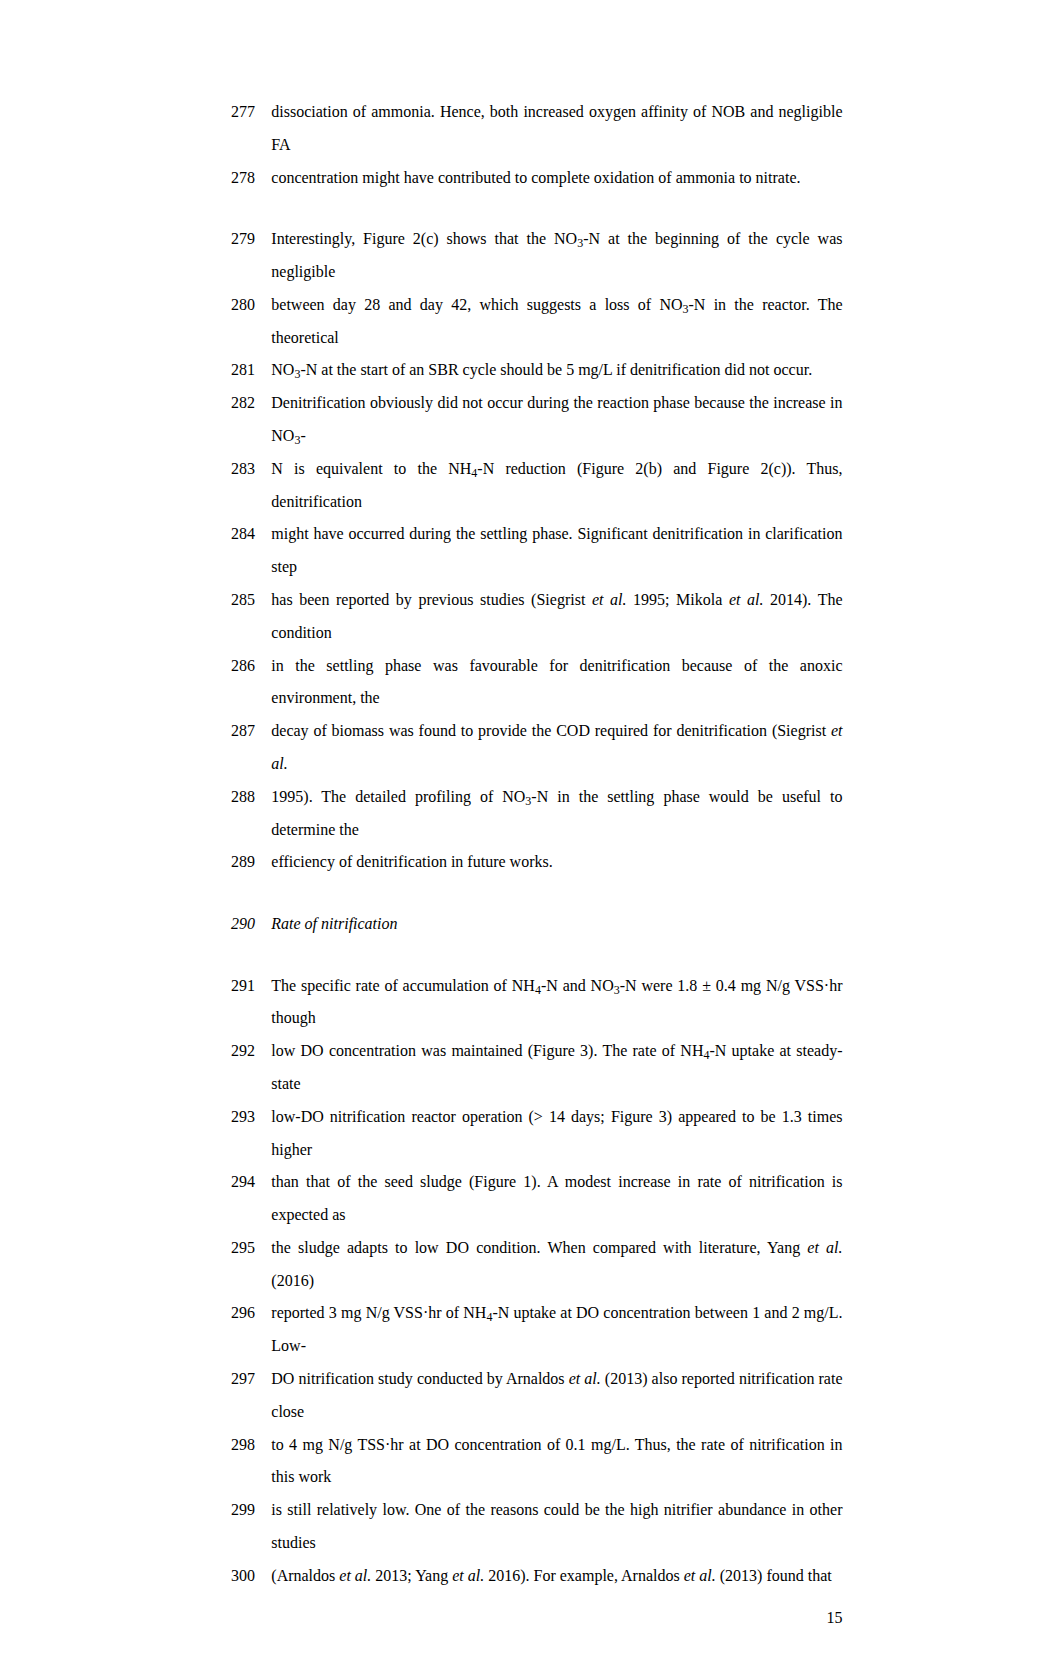277dissociation of ammonia. Hence, both increased oxygen affinity of NOB and negligible FA
278concentration might have contributed to complete oxidation of ammonia to nitrate.
279 Interestingly, Figure 2(c) shows that the NO3-N at the beginning of the cycle was negligible
280between day 28 and day 42, which suggests a loss of NO3-N in the reactor. The theoretical
281 NO3-N at the start of an SBR cycle should be 5 mg/L if denitrification did not occur.
282 Denitrification obviously did not occur during the reaction phase because the increase in NO3-
283 N is equivalent to the NH4-N reduction (Figure 2(b) and Figure 2(c)). Thus, denitrification
284might have occurred during the settling phase. Significant denitrification in clarification step
285has been reported by previous studies (Siegrist et al. 1995; Mikola et al. 2014). The condition
286in the settling phase was favourable for denitrification because of the anoxic environment, the
287decay of biomass was found to provide the COD required for denitrification (Siegrist et al.
2881995). The detailed profiling of NO3-N in the settling phase would be useful to determine the
289efficiency of denitrification in future works.
290 Rate of nitrification
291 The specific rate of accumulation of NH4-N and NO3-N were 1.8 ± 0.4 mg N/g VSS·hr though
292low DO concentration was maintained (Figure 3). The rate of NH4-N uptake at steady-state
293low-DO nitrification reactor operation (> 14 days; Figure 3) appeared to be 1.3 times higher
294than that of the seed sludge (Figure 1). A modest increase in rate of nitrification is expected as
295the sludge adapts to low DO condition. When compared with literature, Yang et al. (2016)
296reported 3 mg N/g VSS·hr of NH4-N uptake at DO concentration between 1 and 2 mg/L. Low-
297 DO nitrification study conducted by Arnaldos et al. (2013) also reported nitrification rate close
298to 4 mg N/g TSS·hr at DO concentration of 0.1 mg/L. Thus, the rate of nitrification in this work
299is still relatively low. One of the reasons could be the high nitrifier abundance in other studies
300(Arnaldos et al. 2013; Yang et al. 2016). For example, Arnaldos et al. (2013) found that
15